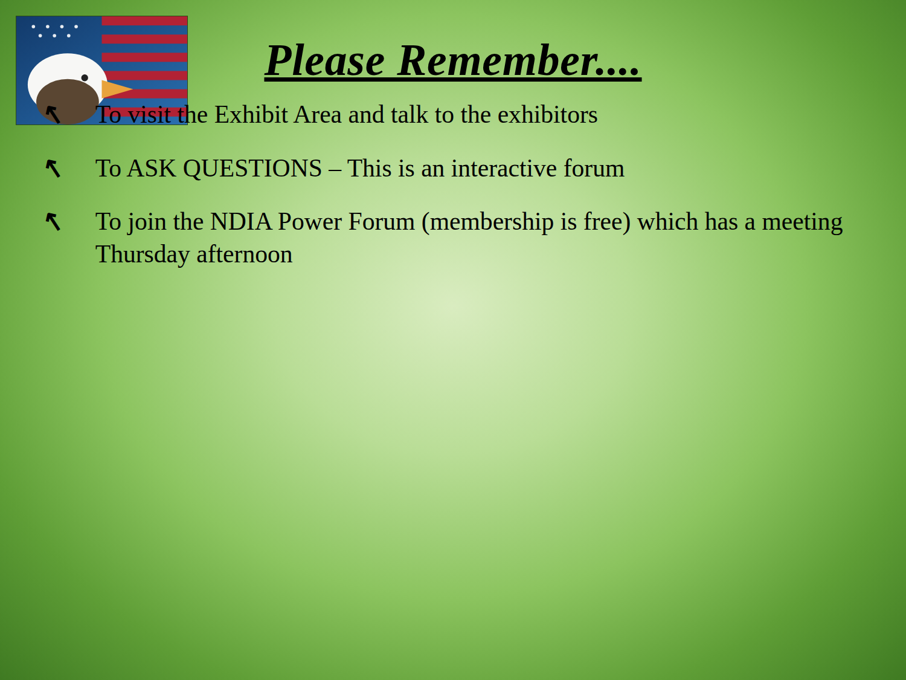Please Remember....
To visit the Exhibit Area and talk to the exhibitors
To ASK QUESTIONS – This is an interactive forum
To join the NDIA Power Forum (membership is free) which has a meeting Thursday afternoon